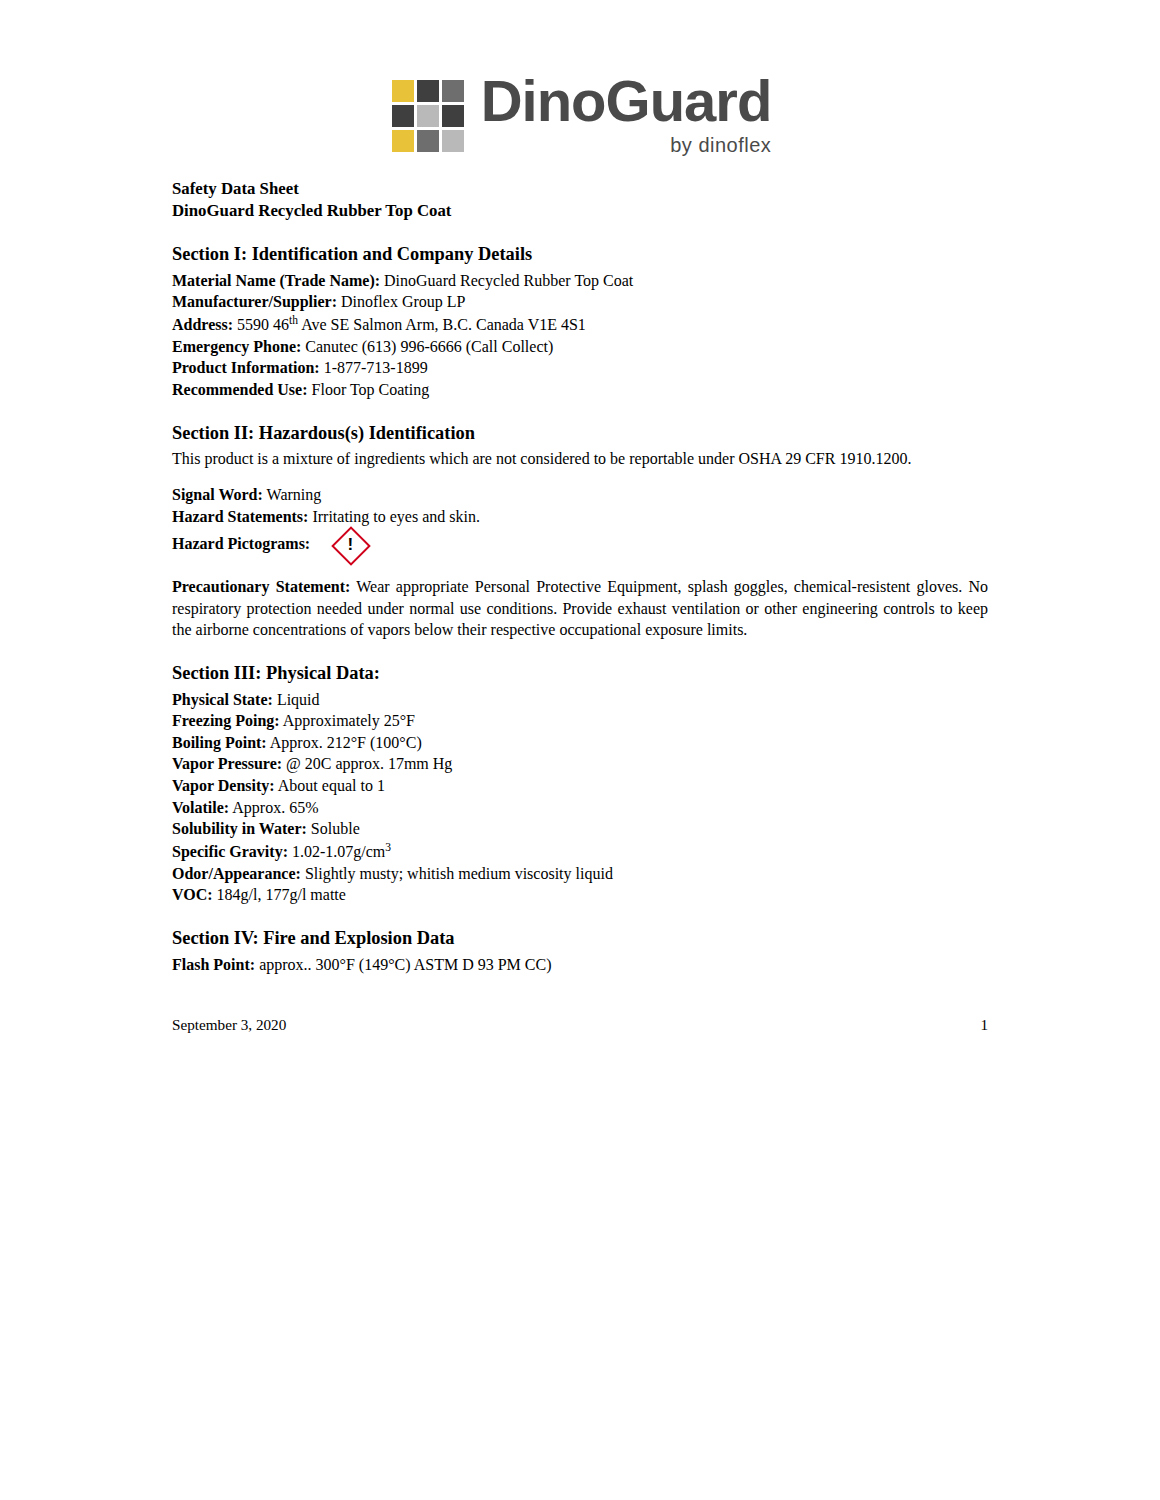DinoGuard
by dinoflex
Safety Data Sheet
DinoGuard Recycled Rubber Top Coat
Section I: Identification and Company Details
Material Name (Trade Name): DinoGuard Recycled Rubber Top Coat
Manufacturer/Supplier: Dinoflex Group LP
Address: 5590 46th Ave SE Salmon Arm, B.C. Canada V1E 4S1
Emergency Phone: Canutec (613) 996-6666 (Call Collect)
Product Information: 1-877-713-1899
Recommended Use: Floor Top Coating
Section II: Hazardous(s) Identification
This product is a mixture of ingredients which are not considered to be reportable under OSHA 29 CFR 1910.1200.
Signal Word: Warning
Hazard Statements: Irritating to eyes and skin.
Hazard Pictograms: !
Precautionary Statement: Wear appropriate Personal Protective Equipment, splash goggles, chemical-resistent gloves. No respiratory protection needed under normal use conditions. Provide exhaust ventilation or other engineering controls to keep the airborne concentrations of vapors below their respective occupational exposure limits.
Section III: Physical Data:
Physical State: Liquid
Freezing Poing: Approximately 25°F
Boiling Point: Approx. 212°F (100°C)
Vapor Pressure: @ 20C approx. 17mm Hg
Vapor Density: About equal to 1
Volatile: Approx. 65%
Solubility in Water: Soluble
Specific Gravity: 1.02-1.07g/cm3
Odor/Appearance: Slightly musty; whitish medium viscosity liquid
VOC: 184g/l, 177g/l matte
Section IV: Fire and Explosion Data
Flash Point: approx.. 300°F (149°C) ASTM D 93 PM CC)
September 3, 2020 1